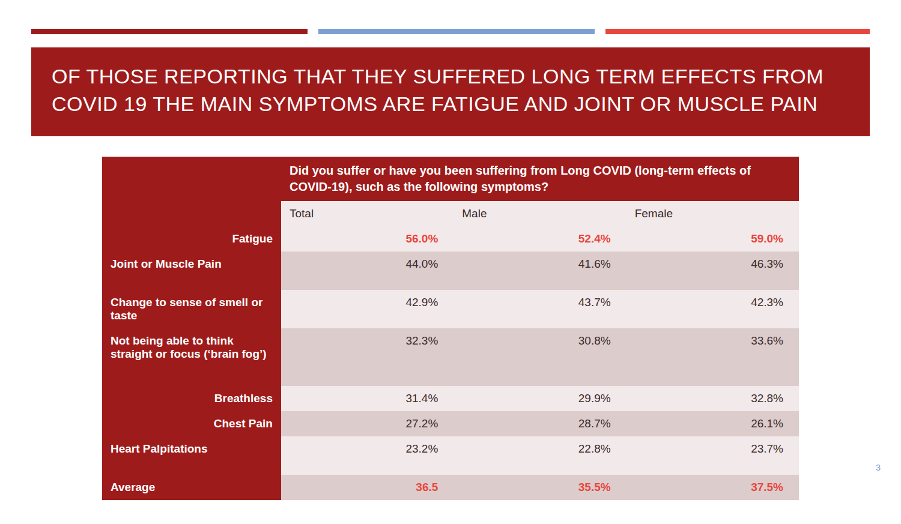Of those reporting that they suffered long term effects from COVID 19 the main symptoms are fatigue and joint or muscle pain
| | Did you suffer or have you been suffering from Long COVID (long-term effects of COVID-19), such as the following symptoms? |
| --- | --- |
| | Total | Male | Female |
| Fatigue | 56.0% | 52.4% | 59.0% |
| Joint or Muscle Pain | 44.0% | 41.6% | 46.3% |
| Change to sense of smell or taste | 42.9% | 43.7% | 42.3% |
| Not being able to think straight or focus (‘brain fog’) | 32.3% | 30.8% | 33.6% |
| Breathless | 31.4% | 29.9% | 32.8% |
| Chest Pain | 27.2% | 28.7% | 26.1% |
| Heart Palpitations | 23.2% | 22.8% | 23.7% |
| Average | 36.5 | 35.5% | 37.5% |
3